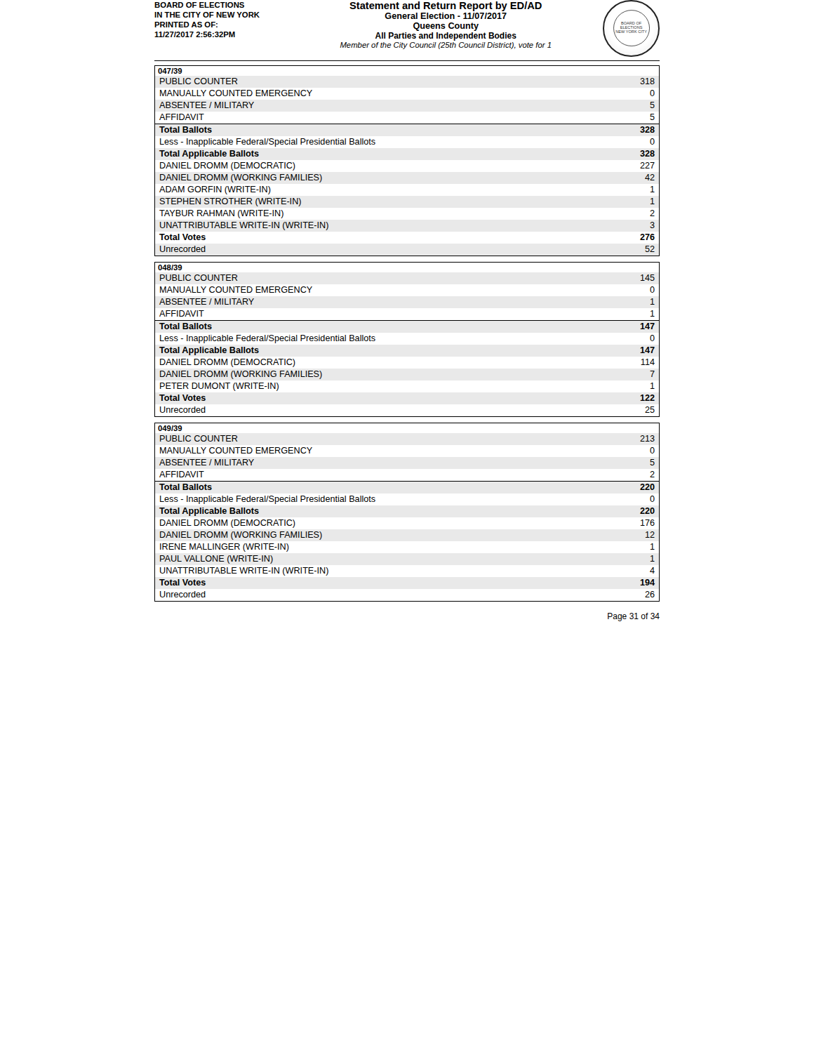BOARD OF ELECTIONS
IN THE CITY OF NEW YORK
PRINTED AS OF:
11/27/2017 2:56:32PM
Statement and Return Report by ED/AD
General Election - 11/07/2017
Queens County
All Parties and Independent Bodies
Member of the City Council (25th Council District), vote for 1
BOARD OF ELECTIONS
NEW YORK CITY
047/39
| PUBLIC COUNTER | 318 |
| MANUALLY COUNTED EMERGENCY | 0 |
| ABSENTEE / MILITARY | 5 |
| AFFIDAVIT | 5 |
| Total Ballots | 328 |
| Less - Inapplicable Federal/Special Presidential Ballots | 0 |
| Total Applicable Ballots | 328 |
| DANIEL DROMM (DEMOCRATIC) | 227 |
| DANIEL DROMM (WORKING FAMILIES) | 42 |
| ADAM GORFIN (WRITE-IN) | 1 |
| STEPHEN STROTHER (WRITE-IN) | 1 |
| TAYBUR RAHMAN (WRITE-IN) | 2 |
| UNATTRIBUTABLE WRITE-IN (WRITE-IN) | 3 |
| Total Votes | 276 |
| Unrecorded | 52 |
048/39
| PUBLIC COUNTER | 145 |
| MANUALLY COUNTED EMERGENCY | 0 |
| ABSENTEE / MILITARY | 1 |
| AFFIDAVIT | 1 |
| Total Ballots | 147 |
| Less - Inapplicable Federal/Special Presidential Ballots | 0 |
| Total Applicable Ballots | 147 |
| DANIEL DROMM (DEMOCRATIC) | 114 |
| DANIEL DROMM (WORKING FAMILIES) | 7 |
| PETER DUMONT (WRITE-IN) | 1 |
| Total Votes | 122 |
| Unrecorded | 25 |
049/39
| PUBLIC COUNTER | 213 |
| MANUALLY COUNTED EMERGENCY | 0 |
| ABSENTEE / MILITARY | 5 |
| AFFIDAVIT | 2 |
| Total Ballots | 220 |
| Less - Inapplicable Federal/Special Presidential Ballots | 0 |
| Total Applicable Ballots | 220 |
| DANIEL DROMM (DEMOCRATIC) | 176 |
| DANIEL DROMM (WORKING FAMILIES) | 12 |
| IRENE MALLINGER (WRITE-IN) | 1 |
| PAUL VALLONE (WRITE-IN) | 1 |
| UNATTRIBUTABLE WRITE-IN (WRITE-IN) | 4 |
| Total Votes | 194 |
| Unrecorded | 26 |
Page 31 of 34